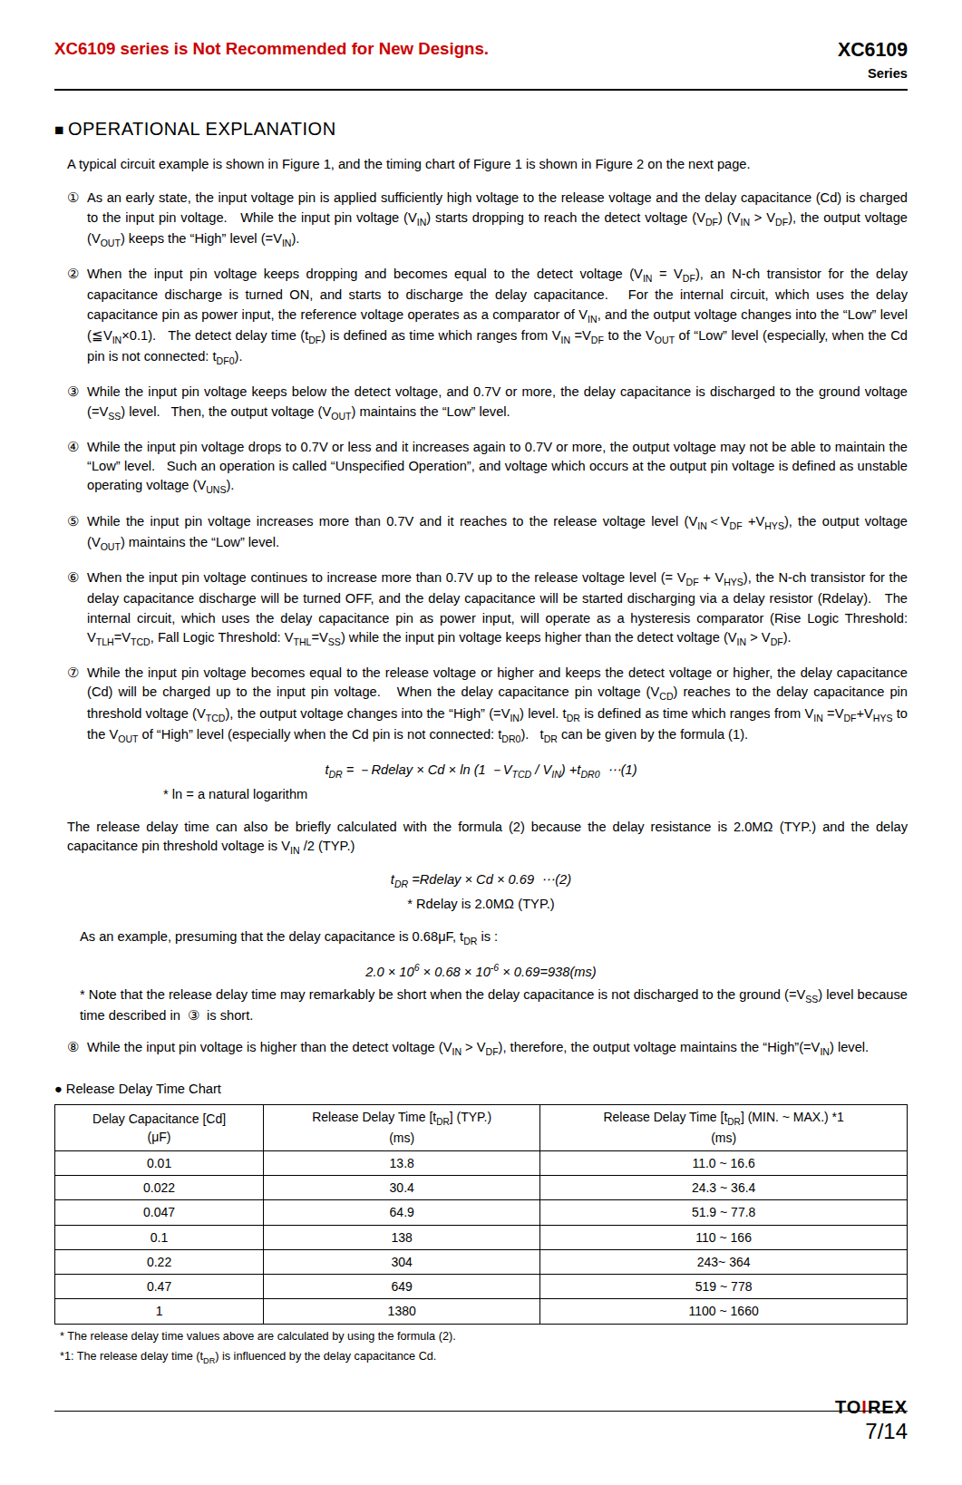XC6109 series is Not Recommended for New Designs.
XC6109
Series
OPERATIONAL EXPLANATION
A typical circuit example is shown in Figure 1, and the timing chart of Figure 1 is shown in Figure 2 on the next page.
① As an early state, the input voltage pin is applied sufficiently high voltage to the release voltage and the delay capacitance (Cd) is charged to the input pin voltage. While the input pin voltage (VIN) starts dropping to reach the detect voltage (VDF) (VIN > VDF), the output voltage (VOUT) keeps the “High” level (=VIN).
② When the input pin voltage keeps dropping and becomes equal to the detect voltage (VIN = VDF), an N-ch transistor for the delay capacitance discharge is turned ON, and starts to discharge the delay capacitance. For the internal circuit, which uses the delay capacitance pin as power input, the reference voltage operates as a comparator of VIN, and the output voltage changes into the “Low” level (≦VIN×0.1). The detect delay time (tDF) is defined as time which ranges from VIN =VDF to the VOUT of “Low” level (especially, when the Cd pin is not connected: tDF0).
③ While the input pin voltage keeps below the detect voltage, and 0.7V or more, the delay capacitance is discharged to the ground voltage (=VSS) level. Then, the output voltage (VOUT) maintains the “Low” level.
④ While the input pin voltage drops to 0.7V or less and it increases again to 0.7V or more, the output voltage may not be able to maintain the “Low” level. Such an operation is called “Unspecified Operation”, and voltage which occurs at the output pin voltage is defined as unstable operating voltage (VUNS).
⑤ While the input pin voltage increases more than 0.7V and it reaches to the release voltage level (VIN＜VDF +VHYS), the output voltage (VOUT) maintains the “Low” level.
⑥ When the input pin voltage continues to increase more than 0.7V up to the release voltage level (= VDF + VHYS), the N-ch transistor for the delay capacitance discharge will be turned OFF, and the delay capacitance will be started discharging via a delay resistor (Rdelay). The internal circuit, which uses the delay capacitance pin as power input, will operate as a hysteresis comparator (Rise Logic Threshold: VTLH=VTCD, Fall Logic Threshold: VTHL=VSS) while the input pin voltage keeps higher than the detect voltage (VIN > VDF).
⑦ While the input pin voltage becomes equal to the release voltage or higher and keeps the detect voltage or higher, the delay capacitance (Cd) will be charged up to the input pin voltage. When the delay capacitance pin voltage (VCD) reaches to the delay capacitance pin threshold voltage (VTCD), the output voltage changes into the “High” (=VIN) level. tDR is defined as time which ranges from VIN =VDF+VHYS to the VOUT of “High” level (especially when the Cd pin is not connected: tDR0). tDR can be given by the formula (1).
tDR = －Rdelay × Cd × ln (1 －VTCD / VIN) +tDR0 ⋯(1)
* ln = a natural logarithm
The release delay time can also be briefly calculated with the formula (2) because the delay resistance is 2.0MΩ (TYP.) and the delay capacitance pin threshold voltage is VIN /2 (TYP.)
tDR =Rdelay × Cd × 0.69 ⋯(2)
* Rdelay is 2.0MΩ (TYP.)
As an example, presuming that the delay capacitance is 0.68μF, tDR is :
2.0 × 106 × 0.68 × 10-6 × 0.69=938(ms)
* Note that the release delay time may remarkably be short when the delay capacitance is not discharged to the ground (=VSS) level because time described in ③ is short.
⑧ While the input pin voltage is higher than the detect voltage (VIN > VDF), therefore, the output voltage maintains the “High”(=VIN) level.
Release Delay Time Chart
| Delay Capacitance [Cd] (μF) | Release Delay Time [t DR ] (TYP.) (ms) | Release Delay Time [t DR ] (MIN. ~ MAX.) *1 (ms) |
| --- | --- | --- |
| 0.01 | 13.8 | 11.0 ~ 16.6 |
| 0.022 | 30.4 | 24.3 ~ 36.4 |
| 0.047 | 64.9 | 51.9 ~ 77.8 |
| 0.1 | 138 | 110 ~ 166 |
| 0.22 | 304 | 243~ 364 |
| 0.47 | 649 | 519 ~ 778 |
| 1 | 1380 | 1100 ~ 1660 |
* The release delay time values above are calculated by using the formula (2).
*1: The release delay time (tDR) is influenced by the delay capacitance Cd.
TOIREX
7/14